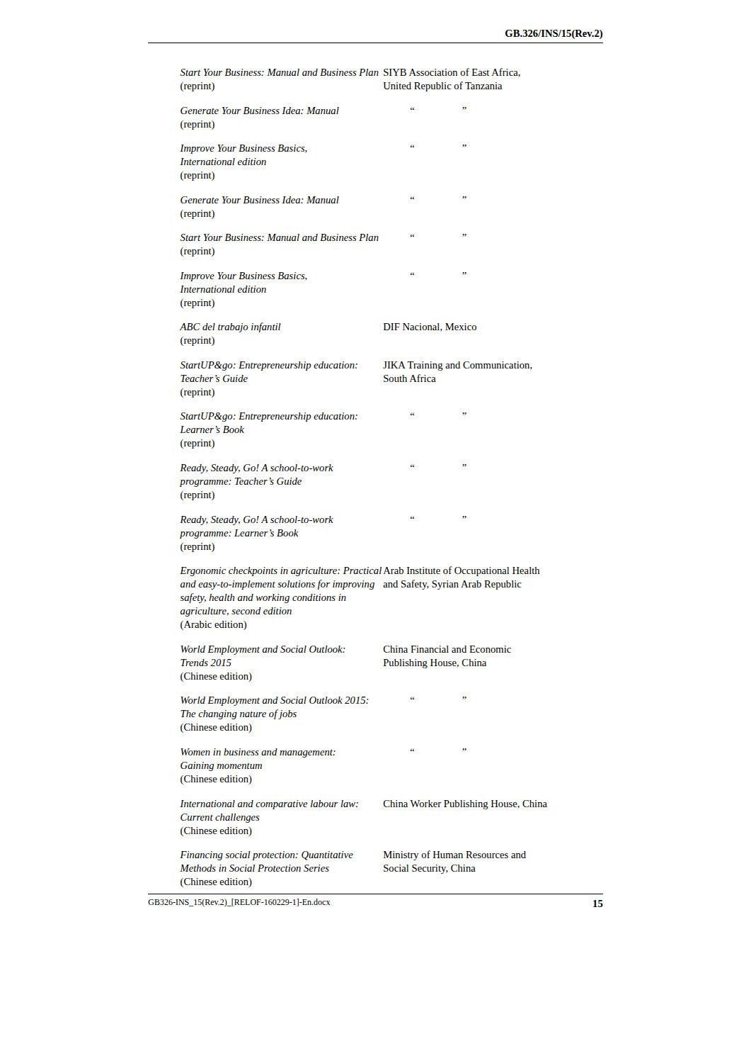GB.326/INS/15(Rev.2)
| Start Your Business: Manual and Business Plan (reprint) | SIYB Association of East Africa, United Republic of Tanzania |
| Generate Your Business Idea: Manual (reprint) | “ ” |
| Improve Your Business Basics, International edition (reprint) | “ ” |
| Generate Your Business Idea: Manual (reprint) | “ ” |
| Start Your Business: Manual and Business Plan (reprint) | “ ” |
| Improve Your Business Basics, International edition (reprint) | “ ” |
| ABC del trabajo infantil (reprint) | DIF Nacional, Mexico |
| StartUP&go: Entrepreneurship education: Teacher’s Guide (reprint) | JIKA Training and Communication, South Africa |
| StartUP&go: Entrepreneurship education: Learner’s Book (reprint) | “ ” |
| Ready, Steady, Go! A school-to-work programme: Teacher’s Guide (reprint) | “ ” |
| Ready, Steady, Go! A school-to-work programme: Learner’s Book (reprint) | “ ” |
| Ergonomic checkpoints in agriculture: Practical and easy-to-implement solutions for improving safety, health and working conditions in agriculture, second edition (Arabic edition) | Arab Institute of Occupational Health and Safety, Syrian Arab Republic |
| World Employment and Social Outlook: Trends 2015 (Chinese edition) | China Financial and Economic Publishing House, China |
| World Employment and Social Outlook 2015: The changing nature of jobs (Chinese edition) | “ ” |
| Women in business and management: Gaining momentum (Chinese edition) | “ ” |
| International and comparative labour law: Current challenges (Chinese edition) | China Worker Publishing House, China |
| Financing social protection: Quantitative Methods in Social Protection Series (Chinese edition) | Ministry of Human Resources and Social Security, China |
GB326-INS_15(Rev.2)_[RELOF-160229-1]-En.docx 15